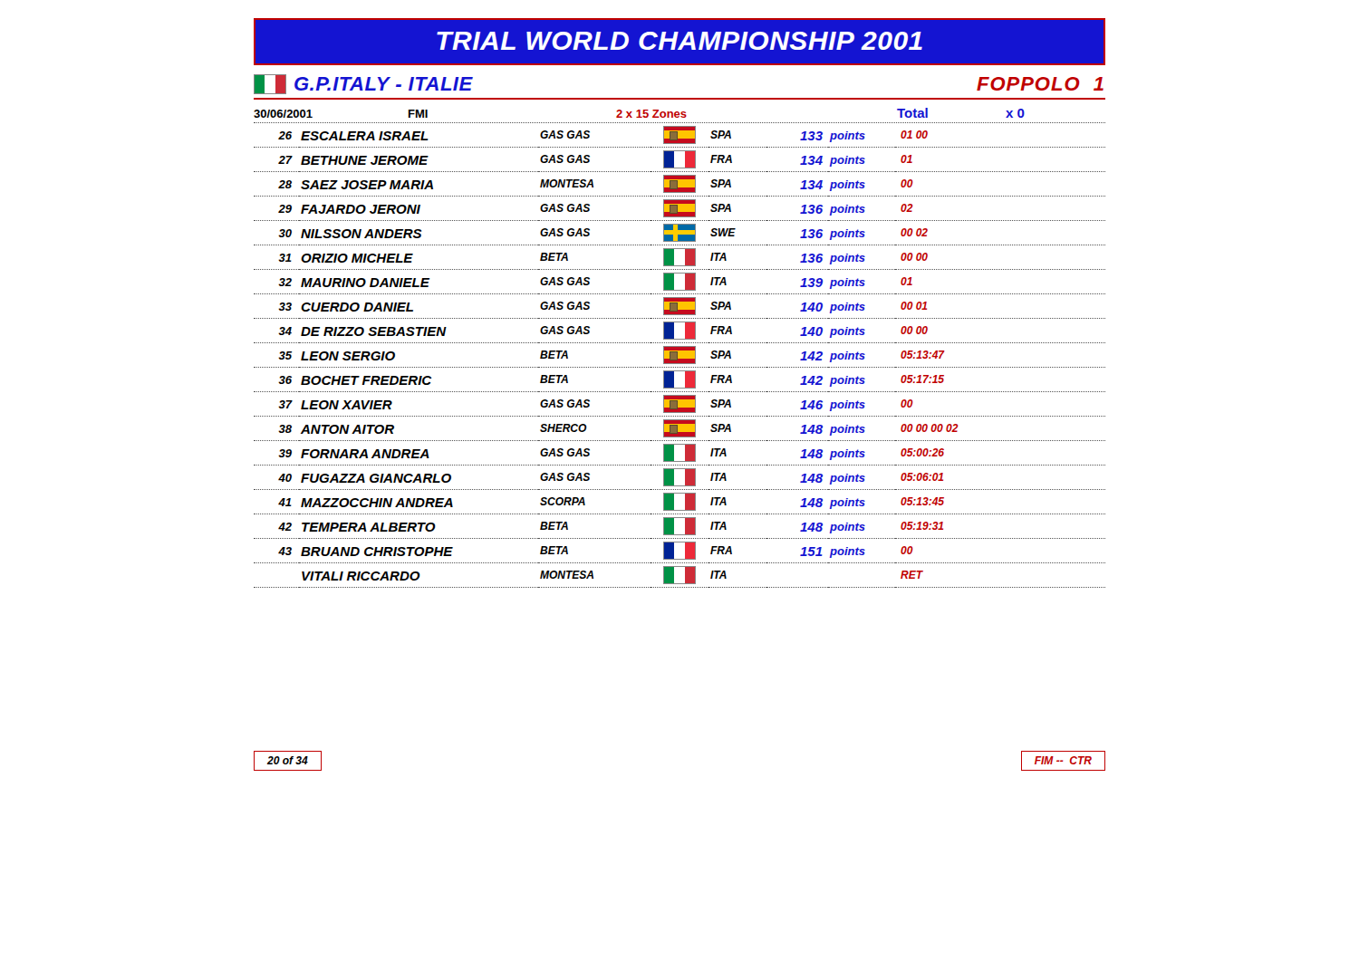TRIAL WORLD CHAMPIONSHIP 2001
G.P.ITALY - ITALIE
FOPPOLO 1
30/06/2001
FMI
2 x 15 Zones
Total
x 0
| 26 | ESCALERA ISRAEL | GAS GAS | | SPA | 133 | points | 01 00 |
| 27 | BETHUNE JEROME | GAS GAS | | FRA | 134 | points | 01 |
| 28 | SAEZ JOSEP MARIA | MONTESA | | SPA | 134 | points | 00 |
| 29 | FAJARDO JERONI | GAS GAS | | SPA | 136 | points | 02 |
| 30 | NILSSON ANDERS | GAS GAS | | SWE | 136 | points | 00 02 |
| 31 | ORIZIO MICHELE | BETA | | ITA | 136 | points | 00 00 |
| 32 | MAURINO DANIELE | GAS GAS | | ITA | 139 | points | 01 |
| 33 | CUERDO DANIEL | GAS GAS | | SPA | 140 | points | 00 01 |
| 34 | DE RIZZO SEBASTIEN | GAS GAS | | FRA | 140 | points | 00 00 |
| 35 | LEON SERGIO | BETA | | SPA | 142 | points | 05:13:47 |
| 36 | BOCHET FREDERIC | BETA | | FRA | 142 | points | 05:17:15 |
| 37 | LEON XAVIER | GAS GAS | | SPA | 146 | points | 00 |
| 38 | ANTON AITOR | SHERCO | | SPA | 148 | points | 00 00 00 02 |
| 39 | FORNARA ANDREA | GAS GAS | | ITA | 148 | points | 05:00:26 |
| 40 | FUGAZZA GIANCARLO | GAS GAS | | ITA | 148 | points | 05:06:01 |
| 41 | MAZZOCCHIN ANDREA | SCORPA | | ITA | 148 | points | 05:13:45 |
| 42 | TEMPERA ALBERTO | BETA | | ITA | 148 | points | 05:19:31 |
| 43 | BRUAND CHRISTOPHE | BETA | | FRA | 151 | points | 00 |
| | VITALI RICCARDO | MONTESA | | ITA | | | RET |
20 of 34
FIM -- CTR